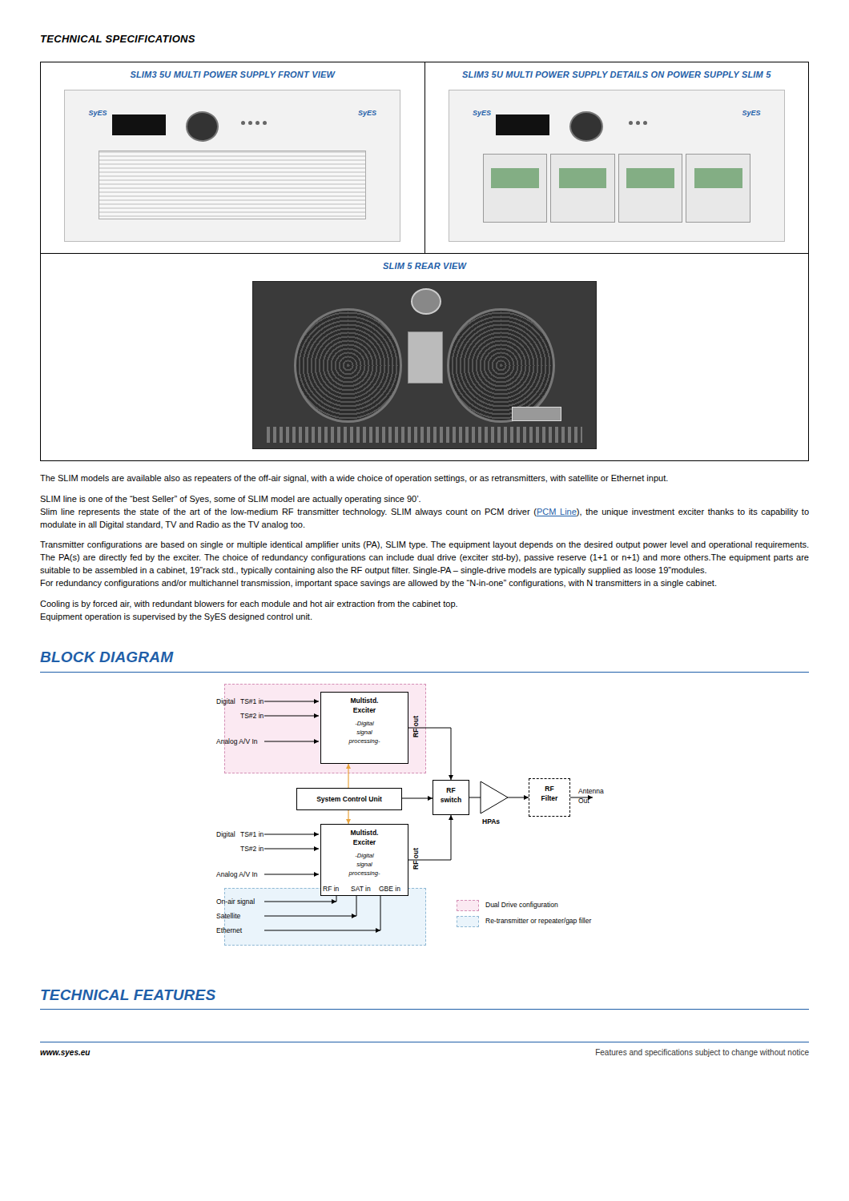TECHNICAL SPECIFICATIONS
| SLIM3 5U MULTI POWER SUPPLY FRONT VIEW SyES SyES | SLIM3 5U MULTI POWER SUPPLY DETAILS ON POWER SUPPLY SLIM 5 SyES SyES |
| SLIM 5 REAR VIEW |
The SLIM models are available also as repeaters of the off-air signal, with a wide choice of operation settings, or as retransmitters, with satellite or Ethernet input.
SLIM line is one of the “best Seller” of Syes, some of SLIM model are actually operating since 90’.
Slim line represents the state of the art of the low-medium RF transmitter technology. SLIM always count on PCM driver (PCM Line), the unique investment exciter thanks to its capability to modulate in all Digital standard, TV and Radio as the TV analog too.
Transmitter configurations are based on single or multiple identical amplifier units (PA), SLIM type. The equipment layout depends on the desired output power level and operational requirements. The PA(s) are directly fed by the exciter. The choice of redundancy configurations can include dual drive (exciter std-by), passive reserve (1+1 or n+1) and more others.The equipment parts are suitable to be assembled in a cabinet, 19”rack std., typically containing also the RF output filter. Single-PA – single-drive models are typically supplied as loose 19”modules.
For redundancy configurations and/or multichannel transmission, important space savings are allowed by the “N-in-one” configurations, with N transmitters in a single cabinet.
Cooling is by forced air, with redundant blowers for each module and hot air extraction from the cabinet top.
Equipment operation is supervised by the SyES designed control unit.
BLOCK DIAGRAM
Digital
TS#1 in
TS#2 in
Analog A/V In
Digital
TS#1 in
TS#2 in
Analog A/V In
On-air signal
Satellite
Ethernet
Multistd.
Exciter
-Digital
signal
processing-
Multistd.
Exciter
-Digital
signal
processing-
RF out
RF out
RF in
SAT in
GBE in
System Control Unit
RF
switch
HPAs
RF
Filter
Antenna
Out
Dual Drive configuration
Re-transmitter or repeater/gap filler
TECHNICAL FEATURES
www.syes.eu Features and specifications subject to change without notice